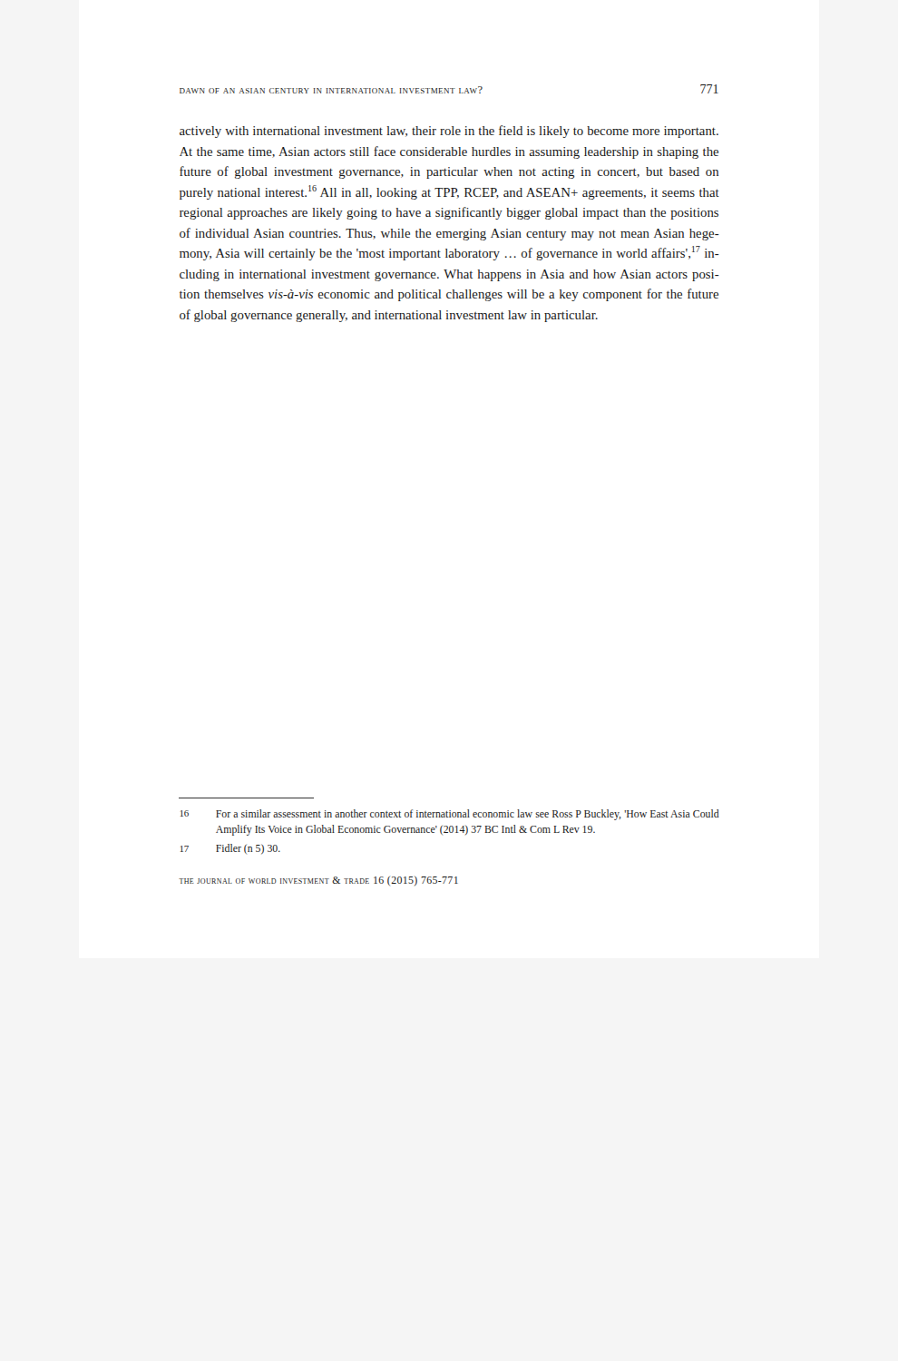dawn of an asian century in international investment law? 771
actively with international investment law, their role in the field is likely to become more important. At the same time, Asian actors still face considerable hurdles in assuming leadership in shaping the future of global investment governance, in particular when not acting in concert, but based on purely national interest.16 All in all, looking at TPP, RCEP, and ASEAN+ agreements, it seems that regional approaches are likely going to have a significantly bigger global impact than the positions of individual Asian countries. Thus, while the emerging Asian century may not mean Asian hegemony, Asia will certainly be the 'most important laboratory … of governance in world affairs',17 including in international investment governance. What happens in Asia and how Asian actors position themselves vis-à-vis economic and political challenges will be a key component for the future of global governance generally, and international investment law in particular.
16
For a similar assessment in another context of international economic law see Ross P Buckley, 'How East Asia Could Amplify Its Voice in Global Economic Governance' (2014) 37 BC Intl & Com L Rev 19.
17
Fidler (n 5) 30.
the journal of world investment & trade 16 (2015) 765-771